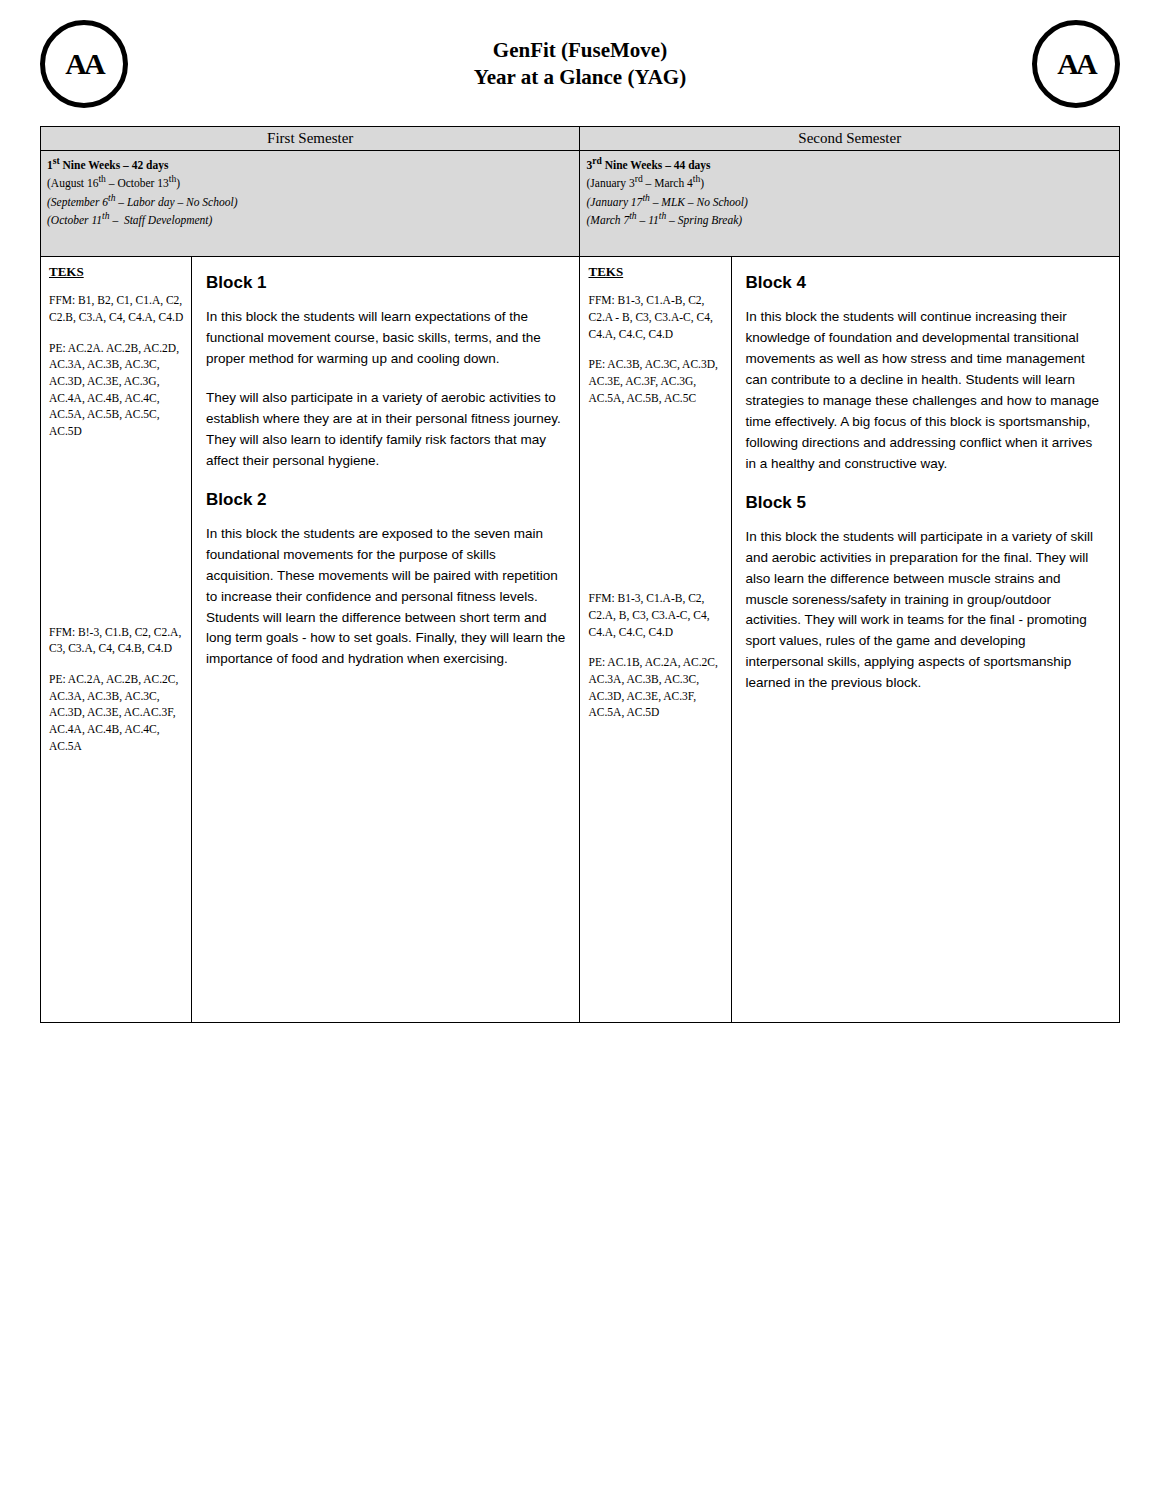AA
GenFit (FuseMove)
Year at a Glance (YAG)
AA
| First Semester | Second Semester |
| --- | --- |
| 1 st Nine Weeks – 42 days (August 16 th – October 13 th ) (September 6 th – Labor day – No School) (October 11 th – Staff Development) | 3 rd Nine Weeks – 44 days (January 3 rd – March 4 th ) (January 17 th – MLK – No School) (March 7 th – 11 th – Spring Break) |
| TEKS FFM: B1, B2, C1, C1.A, C2, C2.B, C3.A, C4, C4.A, C4.D PE: AC.2A. AC.2B, AC.2D, AC.3A, AC.3B, AC.3C, AC.3D, AC.3E, AC.3G, AC.4A, AC.4B, AC.4C, AC.5A, AC.5B, AC.5C, AC.5D FFM: B!-3, C1.B, C2, C2.A, C3, C3.A, C4, C4.B, C4.D PE: AC.2A, AC.2B, AC.2C, AC.3A, AC.3B, AC.3C, AC.3D, AC.3E, AC.AC.3F, AC.4A, AC.4B, AC.4C, AC.5A | Block 1 In this block the students will learn expectations of the functional movement course, basic skills, terms, and the proper method for warming up and cooling down. They will also participate in a variety of aerobic activities to establish where they are at in their personal fitness journey. They will also learn to identify family risk factors that may affect their personal hygiene. Block 2 In this block the students are exposed to the seven main foundational movements for the purpose of skills acquisition. These movements will be paired with repetition to increase their confidence and personal fitness levels. Students will learn the difference between short term and long term goals - how to set goals. Finally, they will learn the importance of food and hydration when exercising. | TEKS FFM: B1-3, C1.A-B, C2, C2.A - B, C3, C3.A-C, C4, C4.A, C4.C, C4.D PE: AC.3B, AC.3C, AC.3D, AC.3E, AC.3F, AC.3G, AC.5A, AC.5B, AC.5C FFM: B1-3, C1.A-B, C2, C2.A, B, C3, C3.A-C, C4, C4.A, C4.C, C4.D PE: AC.1B, AC.2A, AC.2C, AC.3A, AC.3B, AC.3C, AC.3D, AC.3E, AC.3F, AC.5A, AC.5D | Block 4 In this block the students will continue increasing their knowledge of foundation and developmental transitional movements as well as how stress and time management can contribute to a decline in health. Students will learn strategies to manage these challenges and how to manage time effectively. A big focus of this block is sportsmanship, following directions and addressing conflict when it arrives in a healthy and constructive way. Block 5 In this block the students will participate in a variety of skill and aerobic activities in preparation for the final. They will also learn the difference between muscle strains and muscle soreness/safety in training in group/outdoor activities. They will work in teams for the final - promoting sport values, rules of the game and developing interpersonal skills, applying aspects of sportsmanship learned in the previous block. |